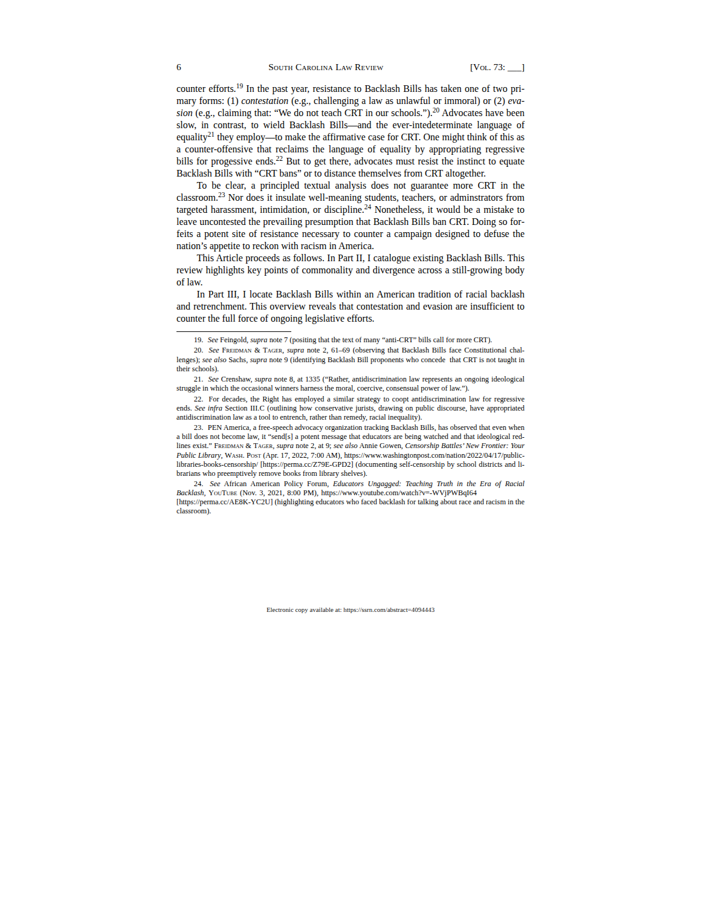6 South Carolina Law Review [Vol. 73: ___]
counter efforts.19 In the past year, resistance to Backlash Bills has taken one of two primary forms: (1) contestation (e.g., challenging a law as unlawful or immoral) or (2) evasion (e.g., claiming that: “We do not teach CRT in our schools.”).20 Advocates have been slow, in contrast, to wield Backlash Bills—and the ever-intedeterminate language of equality21 they employ—to make the affirmative case for CRT. One might think of this as a counter-offensive that reclaims the language of equality by appropriating regressive bills for progessive ends.22 But to get there, advocates must resist the instinct to equate Backlash Bills with “CRT bans” or to distance themselves from CRT altogether.
To be clear, a principled textual analysis does not guarantee more CRT in the classroom.23 Nor does it insulate well-meaning students, teachers, or adminstrators from targeted harassment, intimidation, or discipline.24 Nonetheless, it would be a mistake to leave uncontested the prevailing presumption that Backlash Bills ban CRT. Doing so forfeits a potent site of resistance necessary to counter a campaign designed to defuse the nation’s appetite to reckon with racism in America.
This Article proceeds as follows. In Part II, I catalogue existing Backlash Bills. This review highlights key points of commonality and divergence across a still-growing body of law.
In Part III, I locate Backlash Bills within an American tradition of racial backlash and retrenchment. This overview reveals that contestation and evasion are insufficient to counter the full force of ongoing legislative efforts.
19. See Feingold, supra note 7 (positing that the text of many “anti-CRT” bills call for more CRT).
20. See Freidman & Tager, supra note 2, 61–69 (observing that Backlash Bills face Constitutional challenges); see also Sachs, supra note 9 (identifying Backlash Bill proponents who concede that CRT is not taught in their schools).
21. See Crenshaw, supra note 8, at 1335 (“Rather, antidiscrimination law represents an ongoing ideological struggle in which the occasional winners harness the moral, coercive, consensual power of law.”).
22. For decades, the Right has employed a similar strategy to coopt antidiscrimination law for regressive ends. See infra Section III.C (outlining how conservative jurists, drawing on public discourse, have appropriated antidiscrimination law as a tool to entrench, rather than remedy, racial inequality).
23. PEN America, a free-speech advocacy organization tracking Backlash Bills, has observed that even when a bill does not become law, it “send[s] a potent message that educators are being watched and that ideological redlines exist.” Freidman & Tager, supra note 2, at 9; see also Annie Gowen, Censorship Battles’ New Frontier: Your Public Library, Wash. Post (Apr. 17, 2022, 7:00 AM), https://www.washingtonpost.com/nation/2022/04/17/public-libraries-books-censorship/ [https://perma.cc/Z79E-GPD2] (documenting self-censorship by school districts and librarians who preemptively remove books from library shelves).
24. See African American Policy Forum, Educators Ungagged: Teaching Truth in the Era of Racial Backlash, YouTube (Nov. 3, 2021, 8:00 PM), https://www.youtube.com/watch?v=-WVjPWBqI64 [https://perma.cc/AE8K-YC2U] (highlighting educators who faced backlash for talking about race and racism in the classroom).
Electronic copy available at: https://ssrn.com/abstract=4094443